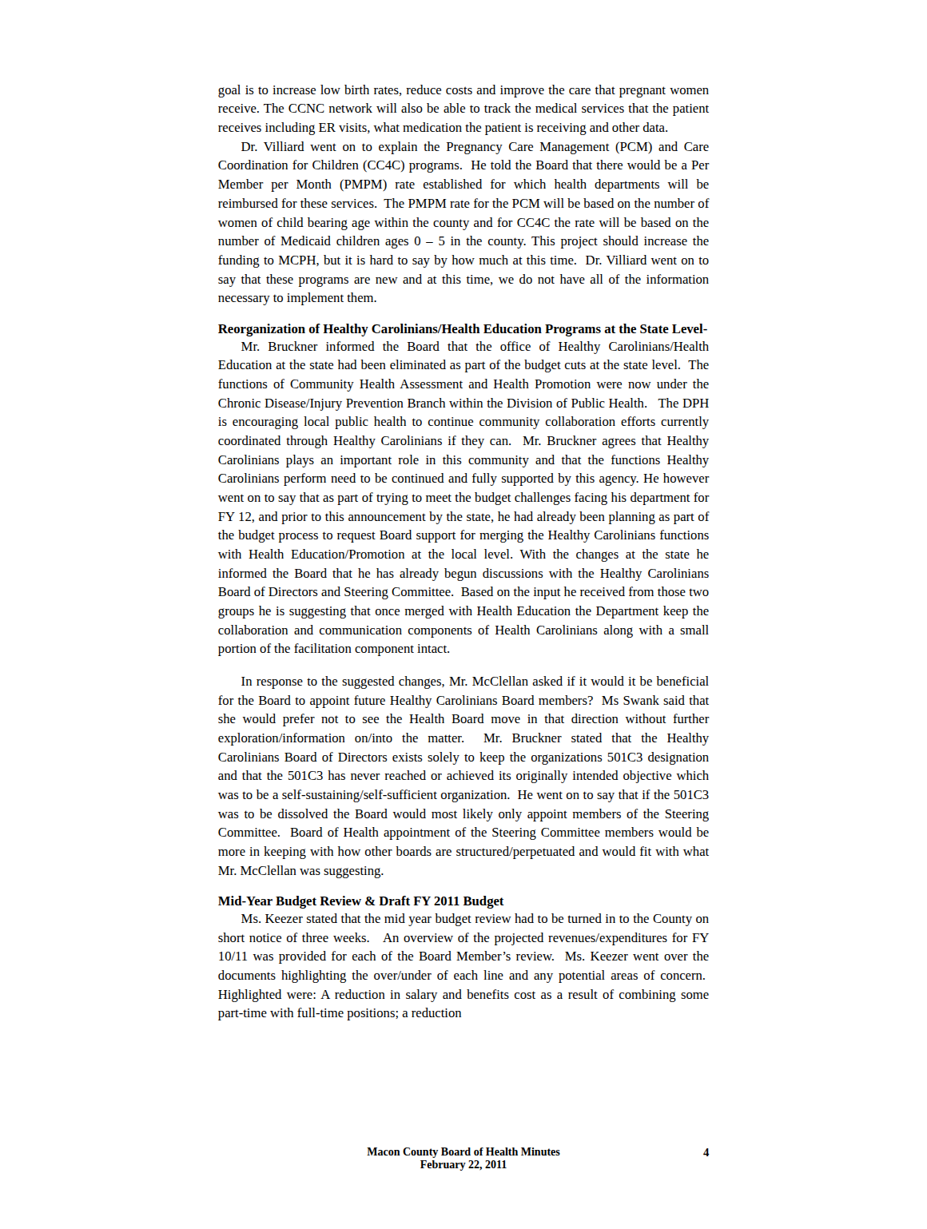goal is to increase low birth rates, reduce costs and improve the care that pregnant women receive. The CCNC network will also be able to track the medical services that the patient receives including ER visits, what medication the patient is receiving and other data.
Dr. Villiard went on to explain the Pregnancy Care Management (PCM) and Care Coordination for Children (CC4C) programs. He told the Board that there would be a Per Member per Month (PMPM) rate established for which health departments will be reimbursed for these services. The PMPM rate for the PCM will be based on the number of women of child bearing age within the county and for CC4C the rate will be based on the number of Medicaid children ages 0 – 5 in the county. This project should increase the funding to MCPH, but it is hard to say by how much at this time. Dr. Villiard went on to say that these programs are new and at this time, we do not have all of the information necessary to implement them.
Reorganization of Healthy Carolinians/Health Education Programs at the State Level-
Mr. Bruckner informed the Board that the office of Healthy Carolinians/Health Education at the state had been eliminated as part of the budget cuts at the state level. The functions of Community Health Assessment and Health Promotion were now under the Chronic Disease/Injury Prevention Branch within the Division of Public Health. The DPH is encouraging local public health to continue community collaboration efforts currently coordinated through Healthy Carolinians if they can. Mr. Bruckner agrees that Healthy Carolinians plays an important role in this community and that the functions Healthy Carolinians perform need to be continued and fully supported by this agency. He however went on to say that as part of trying to meet the budget challenges facing his department for FY 12, and prior to this announcement by the state, he had already been planning as part of the budget process to request Board support for merging the Healthy Carolinians functions with Health Education/Promotion at the local level. With the changes at the state he informed the Board that he has already begun discussions with the Healthy Carolinians Board of Directors and Steering Committee. Based on the input he received from those two groups he is suggesting that once merged with Health Education the Department keep the collaboration and communication components of Health Carolinians along with a small portion of the facilitation component intact.
In response to the suggested changes, Mr. McClellan asked if it would it be beneficial for the Board to appoint future Healthy Carolinians Board members? Ms Swank said that she would prefer not to see the Health Board move in that direction without further exploration/information on/into the matter. Mr. Bruckner stated that the Healthy Carolinians Board of Directors exists solely to keep the organizations 501C3 designation and that the 501C3 has never reached or achieved its originally intended objective which was to be a self-sustaining/self-sufficient organization. He went on to say that if the 501C3 was to be dissolved the Board would most likely only appoint members of the Steering Committee. Board of Health appointment of the Steering Committee members would be more in keeping with how other boards are structured/perpetuated and would fit with what Mr. McClellan was suggesting.
Mid-Year Budget Review & Draft FY 2011 Budget
Ms. Keezer stated that the mid year budget review had to be turned in to the County on short notice of three weeks. An overview of the projected revenues/expenditures for FY 10/11 was provided for each of the Board Member’s review. Ms. Keezer went over the documents highlighting the over/under of each line and any potential areas of concern. Highlighted were: A reduction in salary and benefits cost as a result of combining some part-time with full-time positions; a reduction
Macon County Board of Health Minutes February 22, 2011 4